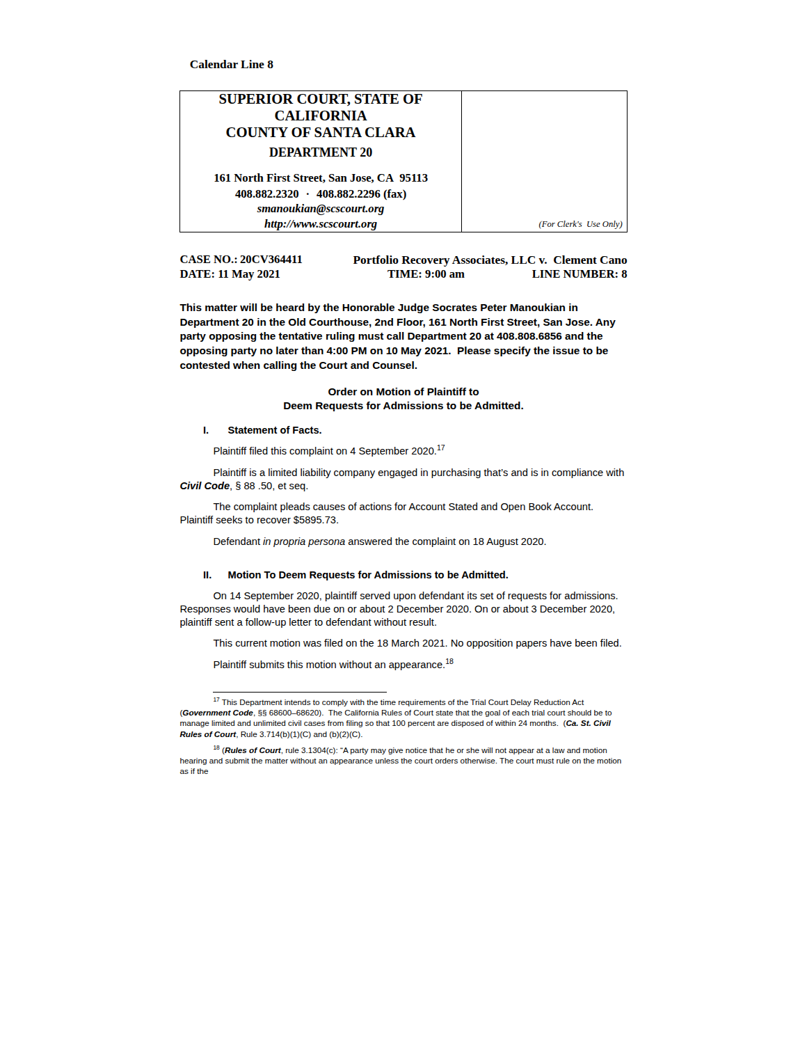Calendar Line 8
| SUPERIOR COURT, STATE OF CALIFORNIA COUNTY OF SANTA CLARA DEPARTMENT 20 161 North First Street, San Jose, CA 95113 408.882.2320 · 408.882.2296 (fax) smanoukian@scscourt.org http://www.scscourt.org | (For Clerk's Use Only) |
| CASE NO.: 20CV364411 | Portfolio Recovery Associates, LLC v. Clement Cano |
| DATE: 11 May 2021 | TIME: 9:00 am | LINE NUMBER: 8 |
This matter will be heard by the Honorable Judge Socrates Peter Manoukian in Department 20 in the Old Courthouse, 2nd Floor, 161 North First Street, San Jose. Any party opposing the tentative ruling must call Department 20 at 408.808.6856 and the opposing party no later than 4:00 PM on 10 May 2021. Please specify the issue to be contested when calling the Court and Counsel.
Order on Motion of Plaintiff to
Deem Requests for Admissions to be Admitted.
I. Statement of Facts.
Plaintiff filed this complaint on 4 September 2020.17
Plaintiff is a limited liability company engaged in purchasing that’s and is in compliance with Civil Code, § 88 .50, et seq.
The complaint pleads causes of actions for Account Stated and Open Book Account. Plaintiff seeks to recover $5895.73.
Defendant in propria persona answered the complaint on 18 August 2020.
II. Motion To Deem Requests for Admissions to be Admitted.
On 14 September 2020, plaintiff served upon defendant its set of requests for admissions. Responses would have been due on or about 2 December 2020. On or about 3 December 2020, plaintiff sent a follow-up letter to defendant without result.
This current motion was filed on the 18 March 2021. No opposition papers have been filed.
Plaintiff submits this motion without an appearance.18
17 This Department intends to comply with the time requirements of the Trial Court Delay Reduction Act (Government Code, §§ 68600–68620). The California Rules of Court state that the goal of each trial court should be to manage limited and unlimited civil cases from filing so that 100 percent are disposed of within 24 months. (Ca. St. Civil Rules of Court, Rule 3.714(b)(1)(C) and (b)(2)(C).
18 (Rules of Court, rule 3.1304(c): “A party may give notice that he or she will not appear at a law and motion hearing and submit the matter without an appearance unless the court orders otherwise. The court must rule on the motion as if the